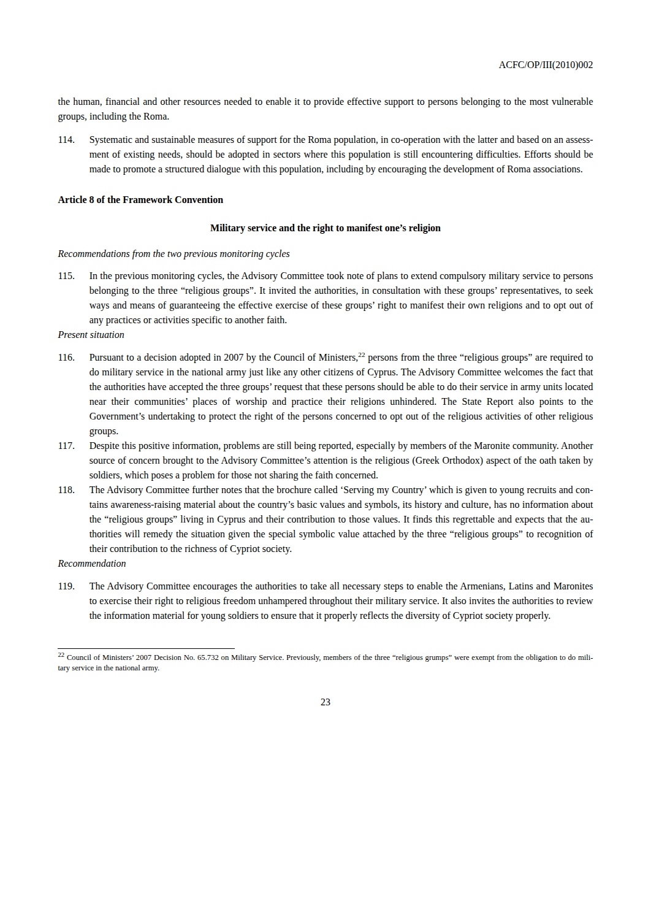ACFC/OP/III(2010)002
the human, financial and other resources needed to enable it to provide effective support to persons belonging to the most vulnerable groups, including the Roma.
114.
Systematic and sustainable measures of support for the Roma population, in co-operation with the latter and based on an assessment of existing needs, should be adopted in sectors where this population is still encountering difficulties. Efforts should be made to promote a structured dialogue with this population, including by encouraging the development of Roma associations.
Article 8 of the Framework Convention
Military service and the right to manifest one’s religion
Recommendations from the two previous monitoring cycles
115.
In the previous monitoring cycles, the Advisory Committee took note of plans to extend compulsory military service to persons belonging to the three “religious groups”. It invited the authorities, in consultation with these groups’ representatives, to seek ways and means of guaranteeing the effective exercise of these groups’ right to manifest their own religions and to opt out of any practices or activities specific to another faith.
Present situation
116.
Pursuant to a decision adopted in 2007 by the Council of Ministers,22 persons from the three “religious groups” are required to do military service in the national army just like any other citizens of Cyprus. The Advisory Committee welcomes the fact that the authorities have accepted the three groups’ request that these persons should be able to do their service in army units located near their communities’ places of worship and practice their religions unhindered. The State Report also points to the Government’s undertaking to protect the right of the persons concerned to opt out of the religious activities of other religious groups.
117.
Despite this positive information, problems are still being reported, especially by members of the Maronite community. Another source of concern brought to the Advisory Committee’s attention is the religious (Greek Orthodox) aspect of the oath taken by soldiers, which poses a problem for those not sharing the faith concerned.
118.
The Advisory Committee further notes that the brochure called ‘Serving my Country’ which is given to young recruits and contains awareness-raising material about the country’s basic values and symbols, its history and culture, has no information about the “religious groups” living in Cyprus and their contribution to those values. It finds this regrettable and expects that the authorities will remedy the situation given the special symbolic value attached by the three “religious groups” to recognition of their contribution to the richness of Cypriot society.
Recommendation
119.
The Advisory Committee encourages the authorities to take all necessary steps to enable the Armenians, Latins and Maronites to exercise their right to religious freedom unhampered throughout their military service. It also invites the authorities to review the information material for young soldiers to ensure that it properly reflects the diversity of Cypriot society properly.
22 Council of Ministers’ 2007 Decision No. 65.732 on Military Service. Previously, members of the three “religious grumps” were exempt from the obligation to do military service in the national army.
23